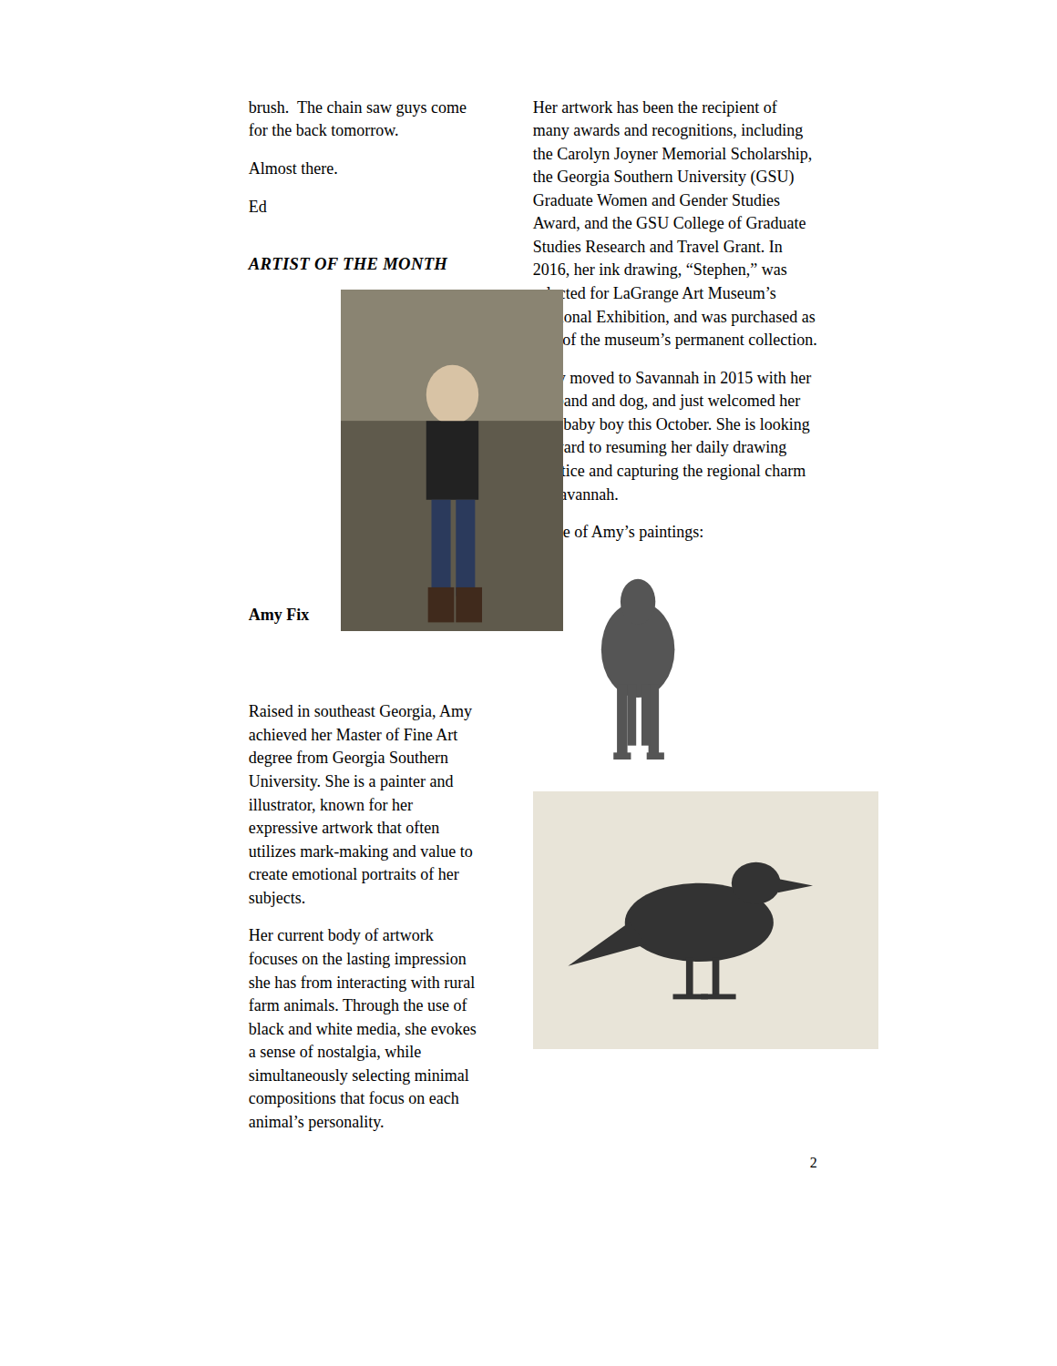brush. The chain saw guys come for the back tomorrow.
Almost there.
Ed
ARTIST OF THE MONTH
Amy Fix
Raised in southeast Georgia, Amy achieved her Master of Fine Art degree from Georgia Southern University. She is a painter and illustrator, known for her expressive artwork that often utilizes mark‑making and value to create emotional portraits of her subjects.
Her current body of artwork focuses on the lasting impression she has from interacting with rural farm animals. Through the use of black and white media, she evokes a sense of nostalgia, while simultaneously selecting minimal compositions that focus on each animal’s personality.
Her artwork has been the recipient of many awards and recognitions, including the Carolyn Joyner Memorial Scholarship, the Georgia Southern University (GSU) Graduate Women and Gender Studies Award, and the GSU College of Graduate Studies Research and Travel Grant. In 2016, her ink drawing, “Stephen,” was selected for LaGrange Art Museum’s Regional Exhibition, and was purchased as part of the museum’s permanent collection.
Amy moved to Savannah in 2015 with her husband and dog, and just welcomed her first baby boy this October. She is looking forward to resuming her daily drawing practice and capturing the regional charm of Savannah.
Some of Amy’s paintings:
2